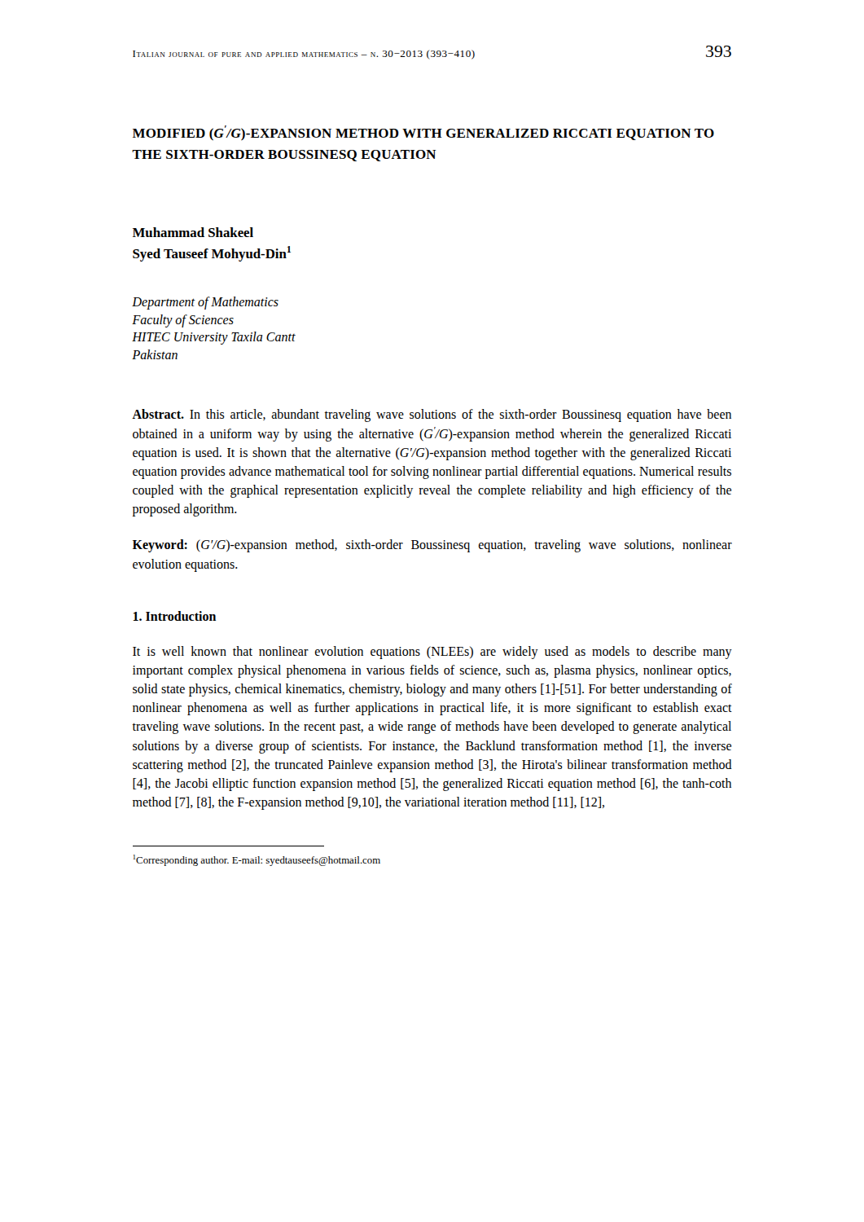Italian journal of pure and applied mathematics – n. 30−2013 (393−410) 393
Modified (G′/G)-expansion method with generalized Riccati equation to the sixth-order Boussinesq equation
Muhammad Shakeel
Syed Tauseef Mohyud-Din1
Department of Mathematics
Faculty of Sciences
HITEC University Taxila Cantt
Pakistan
Abstract. In this article, abundant traveling wave solutions of the sixth-order Boussinesq equation have been obtained in a uniform way by using the alternative (G′/G)-expansion method wherein the generalized Riccati equation is used. It is shown that the alternative (G′/G)-expansion method together with the generalized Riccati equation provides advance mathematical tool for solving nonlinear partial differential equations. Numerical results coupled with the graphical representation explicitly reveal the complete reliability and high efficiency of the proposed algorithm.
Keyword: (G′/G)-expansion method, sixth-order Boussinesq equation, traveling wave solutions, nonlinear evolution equations.
1. Introduction
It is well known that nonlinear evolution equations (NLEEs) are widely used as models to describe many important complex physical phenomena in various fields of science, such as, plasma physics, nonlinear optics, solid state physics, chemical kinematics, chemistry, biology and many others [1]-[51]. For better understanding of nonlinear phenomena as well as further applications in practical life, it is more significant to establish exact traveling wave solutions. In the recent past, a wide range of methods have been developed to generate analytical solutions by a diverse group of scientists. For instance, the Backlund transformation method [1], the inverse scattering method [2], the truncated Painleve expansion method [3], the Hirota's bilinear transformation method [4], the Jacobi elliptic function expansion method [5], the generalized Riccati equation method [6], the tanh-coth method [7], [8], the F-expansion method [9,10], the variational iteration method [11], [12],
1Corresponding author. E-mail: syedtauseefs@hotmail.com